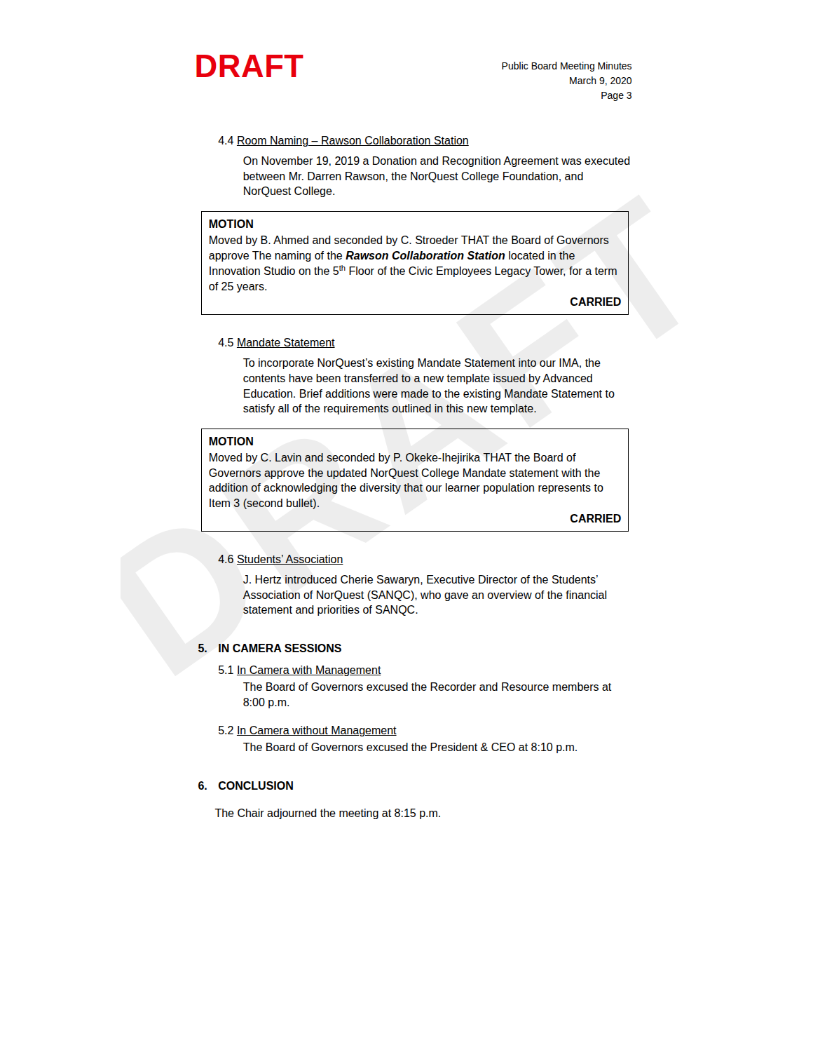DRAFT
DRAFT
Public Board Meeting Minutes
March 9, 2020
Page 3
4.4 Room Naming – Rawson Collaboration Station
On November 19, 2019 a Donation and Recognition Agreement was executed between Mr. Darren Rawson, the NorQuest College Foundation, and NorQuest College.
MOTION
Moved by B. Ahmed and seconded by C. Stroeder THAT the Board of Governors approve The naming of the Rawson Collaboration Station located in the Innovation Studio on the 5th Floor of the Civic Employees Legacy Tower, for a term of 25 years.
CARRIED
4.5 Mandate Statement
To incorporate NorQuest’s existing Mandate Statement into our IMA, the contents have been transferred to a new template issued by Advanced Education. Brief additions were made to the existing Mandate Statement to satisfy all of the requirements outlined in this new template.
MOTION
Moved by C. Lavin and seconded by P. Okeke-Ihejirika THAT the Board of Governors approve the updated NorQuest College Mandate statement with the addition of acknowledging the diversity that our learner population represents to Item 3 (second bullet).
CARRIED
4.6 Students’ Association
J. Hertz introduced Cherie Sawaryn, Executive Director of the Students’ Association of NorQuest (SANQC), who gave an overview of the financial statement and priorities of SANQC.
5. IN CAMERA SESSIONS
5.1 In Camera with Management
The Board of Governors excused the Recorder and Resource members at 8:00 p.m.
5.2 In Camera without Management
The Board of Governors excused the President & CEO at 8:10 p.m.
6. CONCLUSION
The Chair adjourned the meeting at 8:15 p.m.